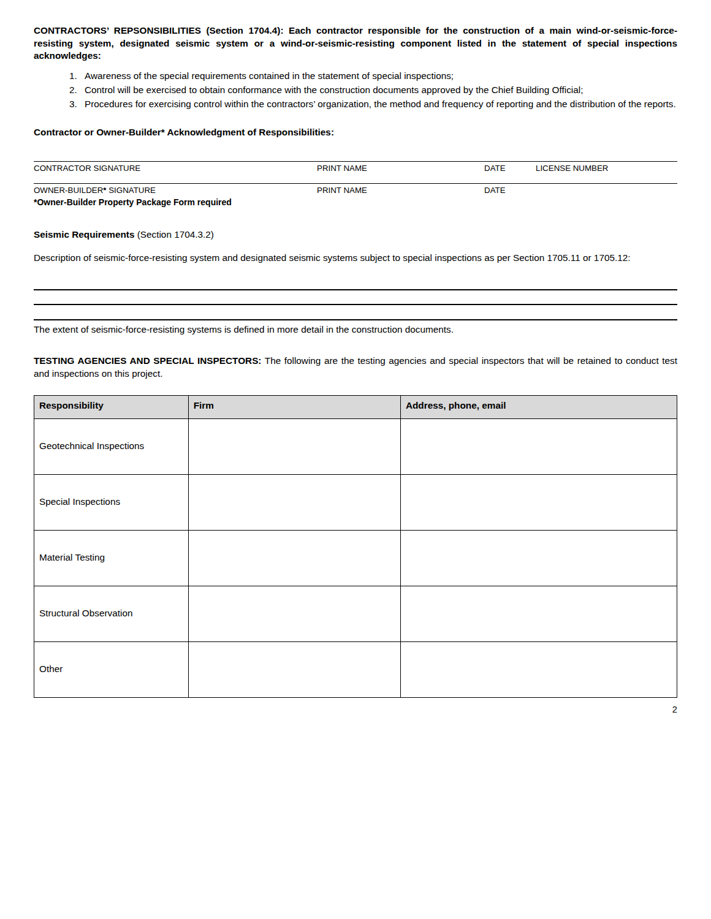CONTRACTORS’ REPSONSIBILITIES (Section 1704.4): Each contractor responsible for the construction of a main wind-or-seismic-force-resisting system, designated seismic system or a wind-or-seismic-resisting component listed in the statement of special inspections acknowledges:
Awareness of the special requirements contained in the statement of special inspections;
Control will be exercised to obtain conformance with the construction documents approved by the Chief Building Official;
Procedures for exercising control within the contractors’ organization, the method and frequency of reporting and the distribution of the reports.
Contractor or Owner-Builder* Acknowledgment of Responsibilities:
CONTRACTOR SIGNATURE PRINT NAME DATE LICENSE NUMBER
OWNER-BUILDER* SIGNATURE PRINT NAME DATE
*Owner-Builder Property Package Form required
Seismic Requirements (Section 1704.3.2)
Description of seismic-force-resisting system and designated seismic systems subject to special inspections as per Section 1705.11 or 1705.12:
The extent of seismic-force-resisting systems is defined in more detail in the construction documents.
TESTING AGENCIES AND SPECIAL INSPECTORS: The following are the testing agencies and special inspectors that will be retained to conduct test and inspections on this project.
| Responsibility | Firm | Address, phone, email |
| --- | --- | --- |
| Geotechnical Inspections | | |
| Special Inspections | | |
| Material Testing | | |
| Structural Observation | | |
| Other | | |
2